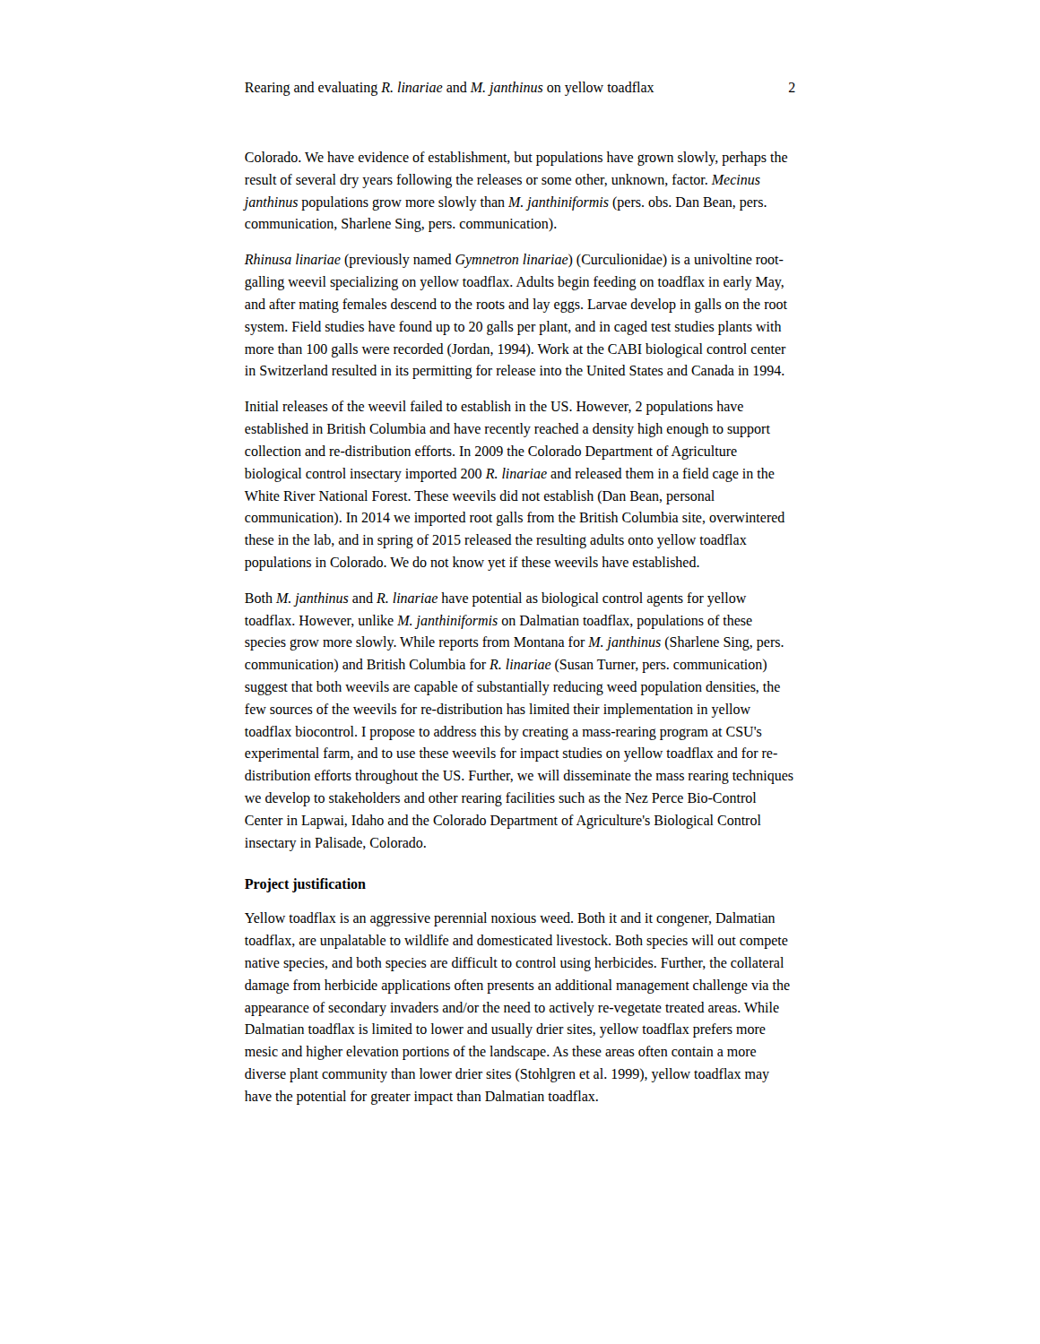Rearing and evaluating R. linariae and M. janthinus on yellow toadflax 2
Colorado. We have evidence of establishment, but populations have grown slowly, perhaps the result of several dry years following the releases or some other, unknown, factor. Mecinus janthinus populations grow more slowly than M. janthiniformis (pers. obs. Dan Bean, pers. communication, Sharlene Sing, pers. communication).
Rhinusa linariae (previously named Gymnetron linariae) (Curculionidae) is a univoltine root-galling weevil specializing on yellow toadflax. Adults begin feeding on toadflax in early May, and after mating females descend to the roots and lay eggs. Larvae develop in galls on the root system. Field studies have found up to 20 galls per plant, and in caged test studies plants with more than 100 galls were recorded (Jordan, 1994). Work at the CABI biological control center in Switzerland resulted in its permitting for release into the United States and Canada in 1994.
Initial releases of the weevil failed to establish in the US. However, 2 populations have established in British Columbia and have recently reached a density high enough to support collection and re-distribution efforts. In 2009 the Colorado Department of Agriculture biological control insectary imported 200 R. linariae and released them in a field cage in the White River National Forest. These weevils did not establish (Dan Bean, personal communication). In 2014 we imported root galls from the British Columbia site, overwintered these in the lab, and in spring of 2015 released the resulting adults onto yellow toadflax populations in Colorado. We do not know yet if these weevils have established.
Both M. janthinus and R. linariae have potential as biological control agents for yellow toadflax. However, unlike M. janthiniformis on Dalmatian toadflax, populations of these species grow more slowly. While reports from Montana for M. janthinus (Sharlene Sing, pers. communication) and British Columbia for R. linariae (Susan Turner, pers. communication) suggest that both weevils are capable of substantially reducing weed population densities, the few sources of the weevils for re-distribution has limited their implementation in yellow toadflax biocontrol. I propose to address this by creating a mass-rearing program at CSU's experimental farm, and to use these weevils for impact studies on yellow toadflax and for re-distribution efforts throughout the US. Further, we will disseminate the mass rearing techniques we develop to stakeholders and other rearing facilities such as the Nez Perce Bio-Control Center in Lapwai, Idaho and the Colorado Department of Agriculture's Biological Control insectary in Palisade, Colorado.
Project justification
Yellow toadflax is an aggressive perennial noxious weed. Both it and it congener, Dalmatian toadflax, are unpalatable to wildlife and domesticated livestock. Both species will out compete native species, and both species are difficult to control using herbicides. Further, the collateral damage from herbicide applications often presents an additional management challenge via the appearance of secondary invaders and/or the need to actively re-vegetate treated areas. While Dalmatian toadflax is limited to lower and usually drier sites, yellow toadflax prefers more mesic and higher elevation portions of the landscape. As these areas often contain a more diverse plant community than lower drier sites (Stohlgren et al. 1999), yellow toadflax may have the potential for greater impact than Dalmatian toadflax.